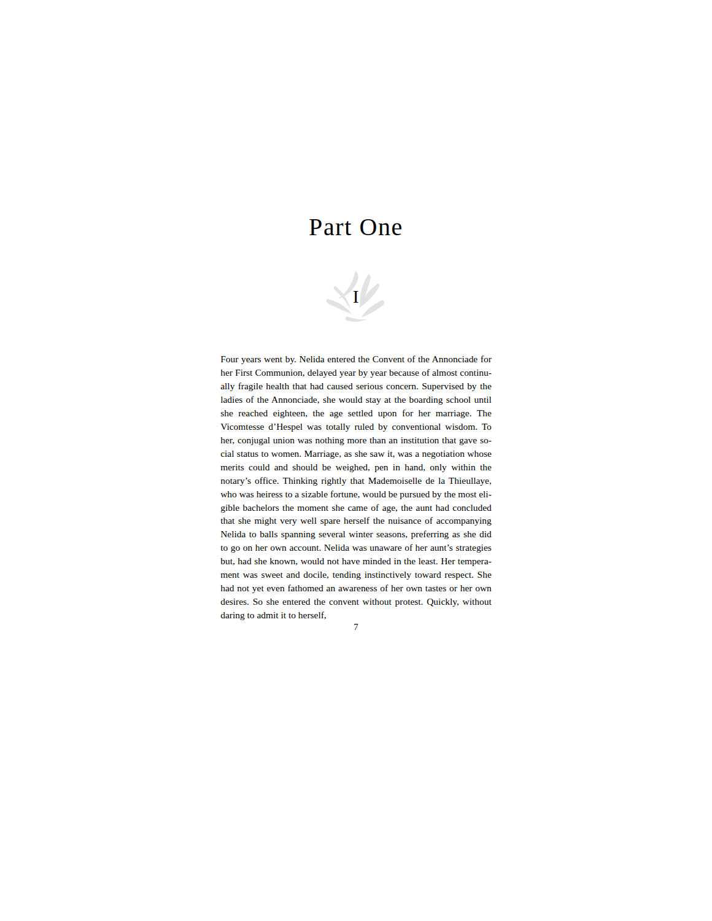Part One
I
Four years went by. Nelida entered the Convent of the Annonciade for her First Communion, delayed year by year because of almost continually fragile health that had caused serious concern. Supervised by the ladies of the Annonciade, she would stay at the boarding school until she reached eighteen, the age settled upon for her marriage. The Vicomtesse d’Hespel was totally ruled by conventional wisdom. To her, conjugal union was nothing more than an institution that gave social status to women. Marriage, as she saw it, was a negotiation whose merits could and should be weighed, pen in hand, only within the notary’s office. Thinking rightly that Mademoiselle de la Thieullaye, who was heiress to a sizable fortune, would be pursued by the most eligible bachelors the moment she came of age, the aunt had concluded that she might very well spare herself the nuisance of accompanying Nelida to balls spanning several winter seasons, preferring as she did to go on her own account. Nelida was unaware of her aunt’s strategies but, had she known, would not have minded in the least. Her temperament was sweet and docile, tending instinctively toward respect. She had not yet even fathomed an awareness of her own tastes or her own desires. So she entered the convent without protest. Quickly, without daring to admit it to herself,
7